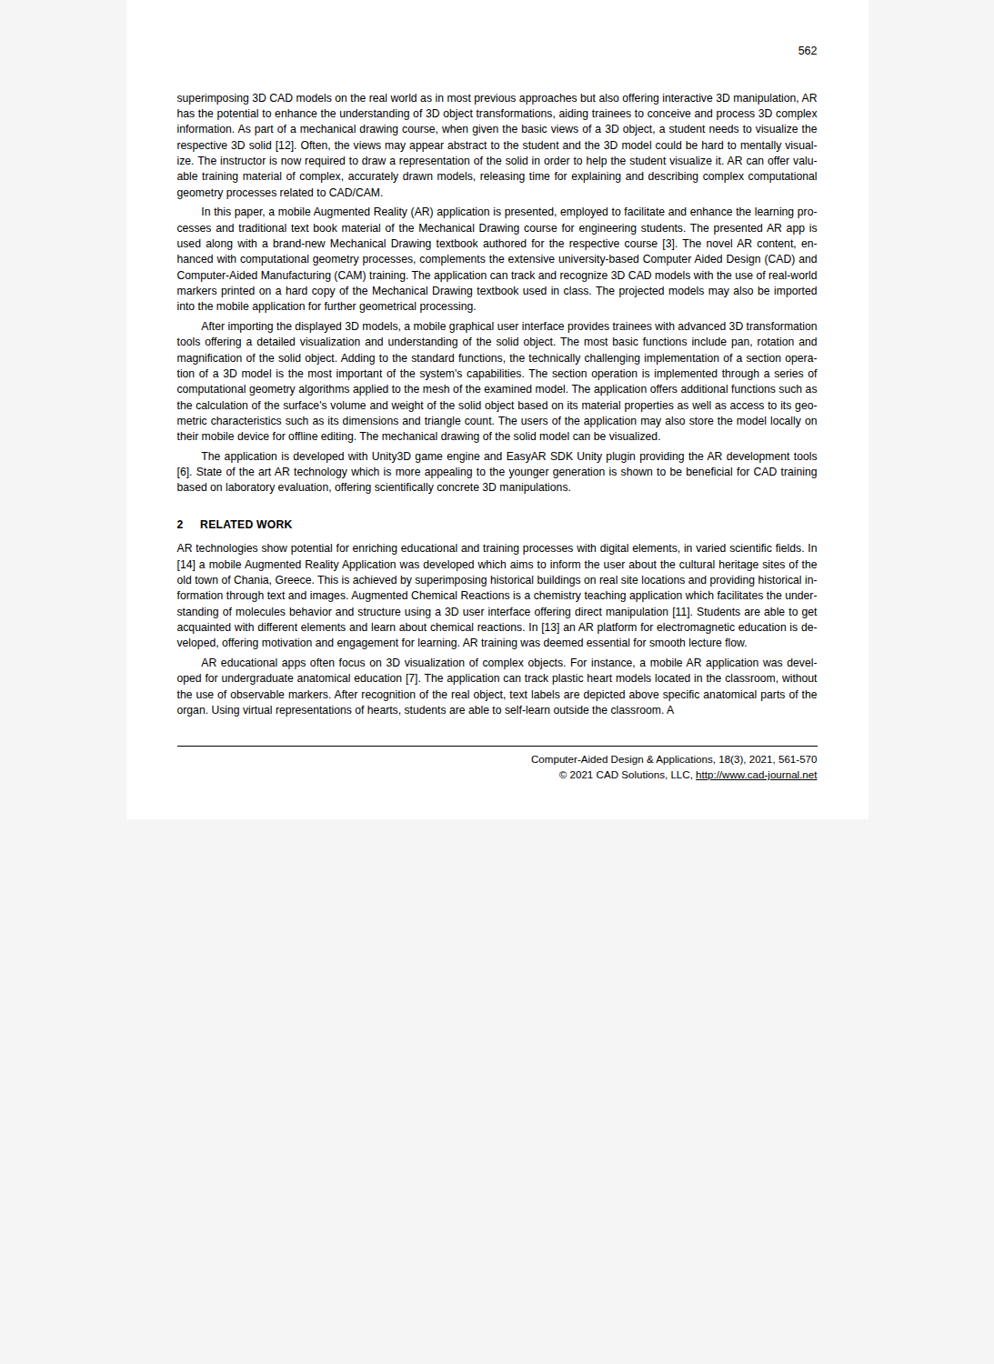562
superimposing 3D CAD models on the real world as in most previous approaches but also offering interactive 3D manipulation, AR has the potential to enhance the understanding of 3D object transformations, aiding trainees to conceive and process 3D complex information. As part of a mechanical drawing course, when given the basic views of a 3D object, a student needs to visualize the respective 3D solid [12]. Often, the views may appear abstract to the student and the 3D model could be hard to mentally visualize. The instructor is now required to draw a representation of the solid in order to help the student visualize it. AR can offer valuable training material of complex, accurately drawn models, releasing time for explaining and describing complex computational geometry processes related to CAD/CAM.
In this paper, a mobile Augmented Reality (AR) application is presented, employed to facilitate and enhance the learning processes and traditional text book material of the Mechanical Drawing course for engineering students. The presented AR app is used along with a brand-new Mechanical Drawing textbook authored for the respective course [3]. The novel AR content, enhanced with computational geometry processes, complements the extensive university-based Computer Aided Design (CAD) and Computer-Aided Manufacturing (CAM) training. The application can track and recognize 3D CAD models with the use of real-world markers printed on a hard copy of the Mechanical Drawing textbook used in class. The projected models may also be imported into the mobile application for further geometrical processing.
After importing the displayed 3D models, a mobile graphical user interface provides trainees with advanced 3D transformation tools offering a detailed visualization and understanding of the solid object. The most basic functions include pan, rotation and magnification of the solid object. Adding to the standard functions, the technically challenging implementation of a section operation of a 3D model is the most important of the system's capabilities. The section operation is implemented through a series of computational geometry algorithms applied to the mesh of the examined model. The application offers additional functions such as the calculation of the surface's volume and weight of the solid object based on its material properties as well as access to its geometric characteristics such as its dimensions and triangle count. The users of the application may also store the model locally on their mobile device for offline editing. The mechanical drawing of the solid model can be visualized.
The application is developed with Unity3D game engine and EasyAR SDK Unity plugin providing the AR development tools [6]. State of the art AR technology which is more appealing to the younger generation is shown to be beneficial for CAD training based on laboratory evaluation, offering scientifically concrete 3D manipulations.
2 RELATED WORK
AR technologies show potential for enriching educational and training processes with digital elements, in varied scientific fields. In [14] a mobile Augmented Reality Application was developed which aims to inform the user about the cultural heritage sites of the old town of Chania, Greece. This is achieved by superimposing historical buildings on real site locations and providing historical information through text and images. Augmented Chemical Reactions is a chemistry teaching application which facilitates the understanding of molecules behavior and structure using a 3D user interface offering direct manipulation [11]. Students are able to get acquainted with different elements and learn about chemical reactions. In [13] an AR platform for electromagnetic education is developed, offering motivation and engagement for learning. AR training was deemed essential for smooth lecture flow.
AR educational apps often focus on 3D visualization of complex objects. For instance, a mobile AR application was developed for undergraduate anatomical education [7]. The application can track plastic heart models located in the classroom, without the use of observable markers. After recognition of the real object, text labels are depicted above specific anatomical parts of the organ. Using virtual representations of hearts, students are able to self-learn outside the classroom. A
Computer-Aided Design & Applications, 18(3), 2021, 561-570
© 2021 CAD Solutions, LLC, http://www.cad-journal.net